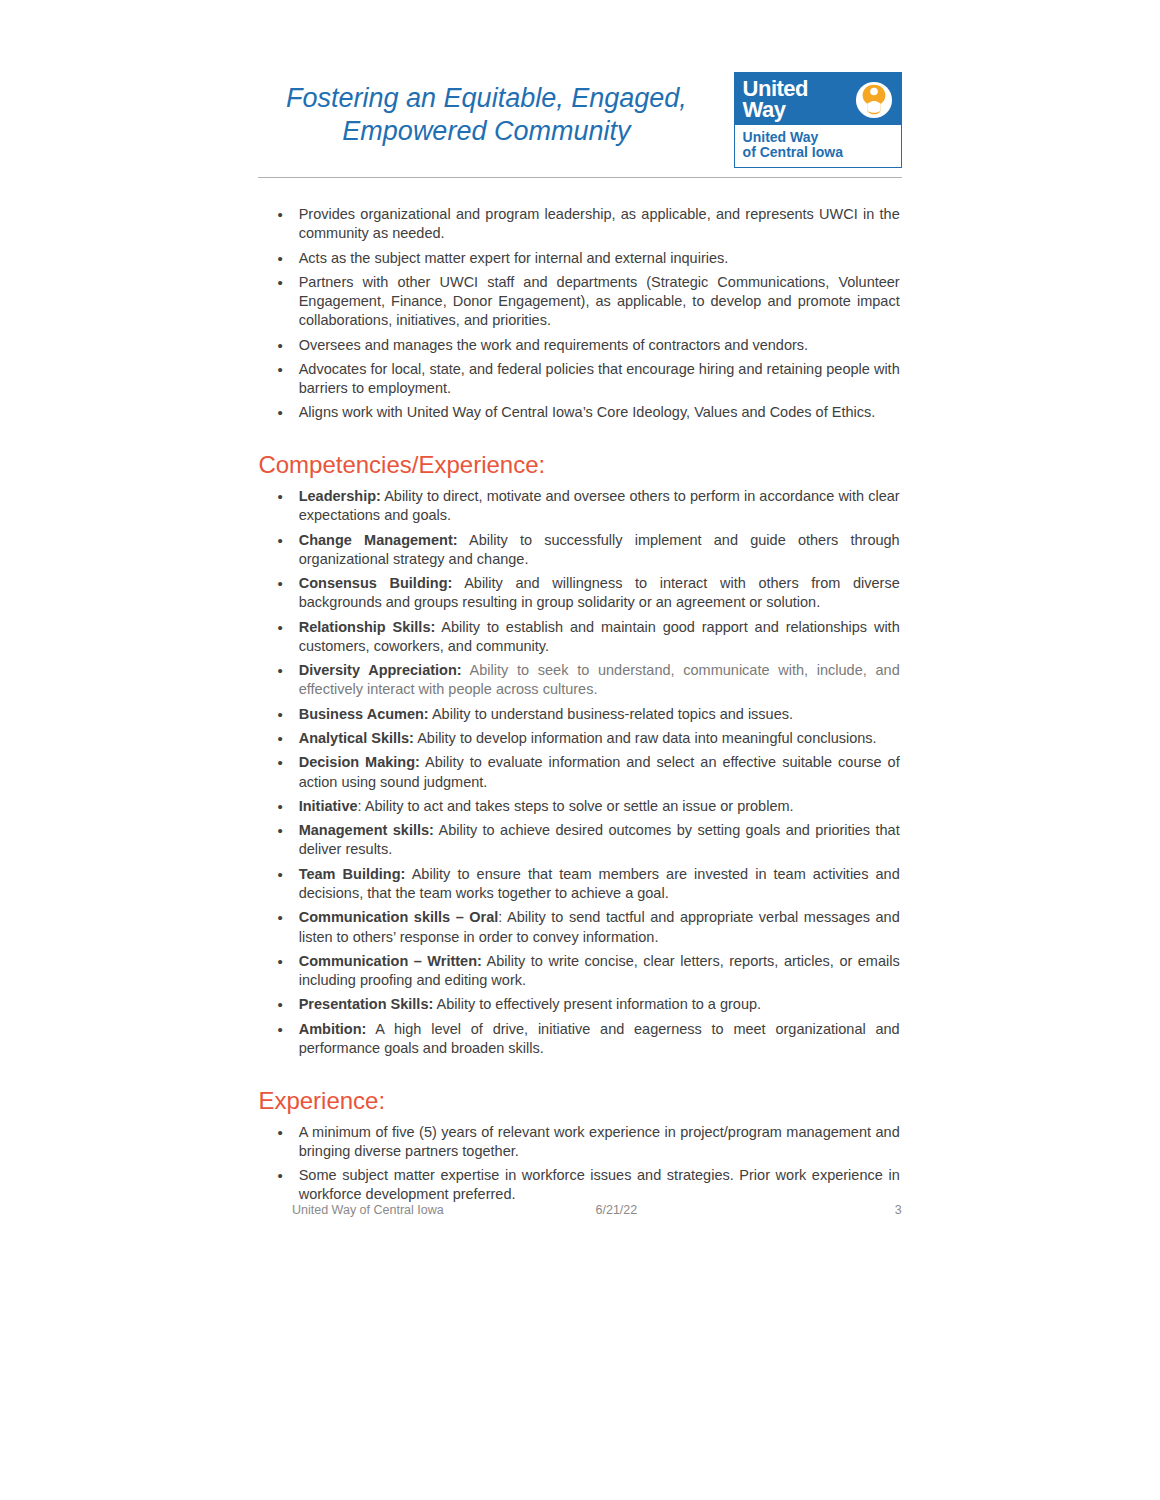Fostering an Equitable, Engaged,
Empowered Community
United
Way
United Way
of Central Iowa
Provides organizational and program leadership, as applicable, and represents UWCI in the community as needed.
Acts as the subject matter expert for internal and external inquiries.
Partners with other UWCI staff and departments (Strategic Communications, Volunteer Engagement, Finance, Donor Engagement), as applicable, to develop and promote impact collaborations, initiatives, and priorities.
Oversees and manages the work and requirements of contractors and vendors.
Advocates for local, state, and federal policies that encourage hiring and retaining people with barriers to employment.
Aligns work with United Way of Central Iowa’s Core Ideology, Values and Codes of Ethics.
Competencies/Experience:
Leadership: Ability to direct, motivate and oversee others to perform in accordance with clear expectations and goals.
Change Management: Ability to successfully implement and guide others through organizational strategy and change.
Consensus Building: Ability and willingness to interact with others from diverse backgrounds and groups resulting in group solidarity or an agreement or solution.
Relationship Skills: Ability to establish and maintain good rapport and relationships with customers, coworkers, and community.
Diversity Appreciation: Ability to seek to understand, communicate with, include, and effectively interact with people across cultures.
Business Acumen: Ability to understand business-related topics and issues.
Analytical Skills: Ability to develop information and raw data into meaningful conclusions.
Decision Making: Ability to evaluate information and select an effective suitable course of action using sound judgment.
Initiative: Ability to act and takes steps to solve or settle an issue or problem.
Management skills: Ability to achieve desired outcomes by setting goals and priorities that deliver results.
Team Building: Ability to ensure that team members are invested in team activities and decisions, that the team works together to achieve a goal.
Communication skills – Oral: Ability to send tactful and appropriate verbal messages and listen to others’ response in order to convey information.
Communication – Written: Ability to write concise, clear letters, reports, articles, or emails including proofing and editing work.
Presentation Skills: Ability to effectively present information to a group.
Ambition: A high level of drive, initiative and eagerness to meet organizational and performance goals and broaden skills.
Experience:
A minimum of five (5) years of relevant work experience in project/program management and bringing diverse partners together.
Some subject matter expertise in workforce issues and strategies. Prior work experience in workforce development preferred.
United Way of Central Iowa
6/21/22
3